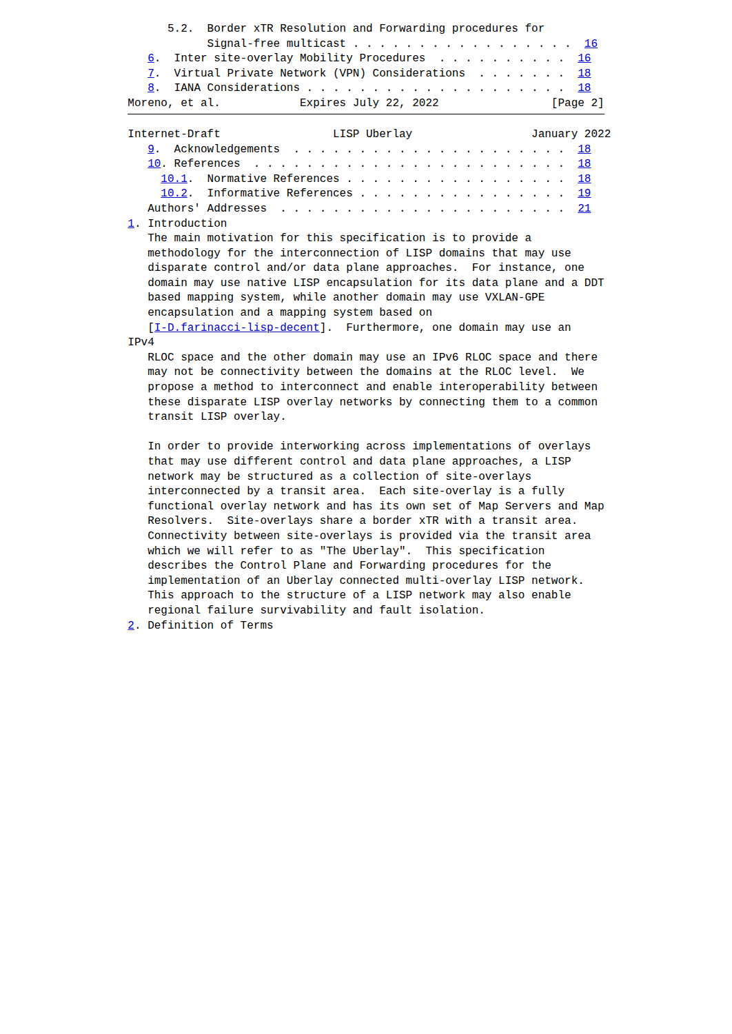5.2.  Border xTR Resolution and Forwarding procedures for
            Signal-free multicast . . . . . . . . . . . . . . . . .  16
   6.  Inter site-overlay Mobility Procedures  . . . . . . . . . .  16
   7.  Virtual Private Network (VPN) Considerations  . . . . . . .  18
   8.  IANA Considerations . . . . . . . . . . . . . . . . . . . .  18
Moreno, et al.            Expires July 22, 2022                 [Page 2]
Internet-Draft                 LISP Uberlay                  January 2022
   9.  Acknowledgements  . . . . . . . . . . . . . . . . . . . . .  18
   10. References  . . . . . . . . . . . . . . . . . . . . . . . .  18
     10.1.  Normative References . . . . . . . . . . . . . . . . .  18
     10.2.  Informative References . . . . . . . . . . . . . . . .  19
   Authors' Addresses  . . . . . . . . . . . . . . . . . . . . . .  21
1. Introduction
   The main motivation for this specification is to provide a
   methodology for the interconnection of LISP domains that may use
   disparate control and/or data plane approaches.  For instance, one
   domain may use native LISP encapsulation for its data plane and a DDT
   based mapping system, while another domain may use VXLAN-GPE
   encapsulation and a mapping system based on
   [I-D.farinacci-lisp-decent].  Furthermore, one domain may use an IPv4
   RLOC space and the other domain may use an IPv6 RLOC space and there
   may not be connectivity between the domains at the RLOC level.  We
   propose a method to interconnect and enable interoperability between
   these disparate LISP overlay networks by connecting them to a common
   transit LISP overlay.

   In order to provide interworking across implementations of overlays
   that may use different control and data plane approaches, a LISP
   network may be structured as a collection of site-overlays
   interconnected by a transit area.  Each site-overlay is a fully
   functional overlay network and has its own set of Map Servers and Map
   Resolvers.  Site-overlays share a border xTR with a transit area.
   Connectivity between site-overlays is provided via the transit area
   which we will refer to as "The Uberlay".  This specification
   describes the Control Plane and Forwarding procedures for the
   implementation of an Uberlay connected multi-overlay LISP network.
   This approach to the structure of a LISP network may also enable
   regional failure survivability and fault isolation.
2. Definition of Terms